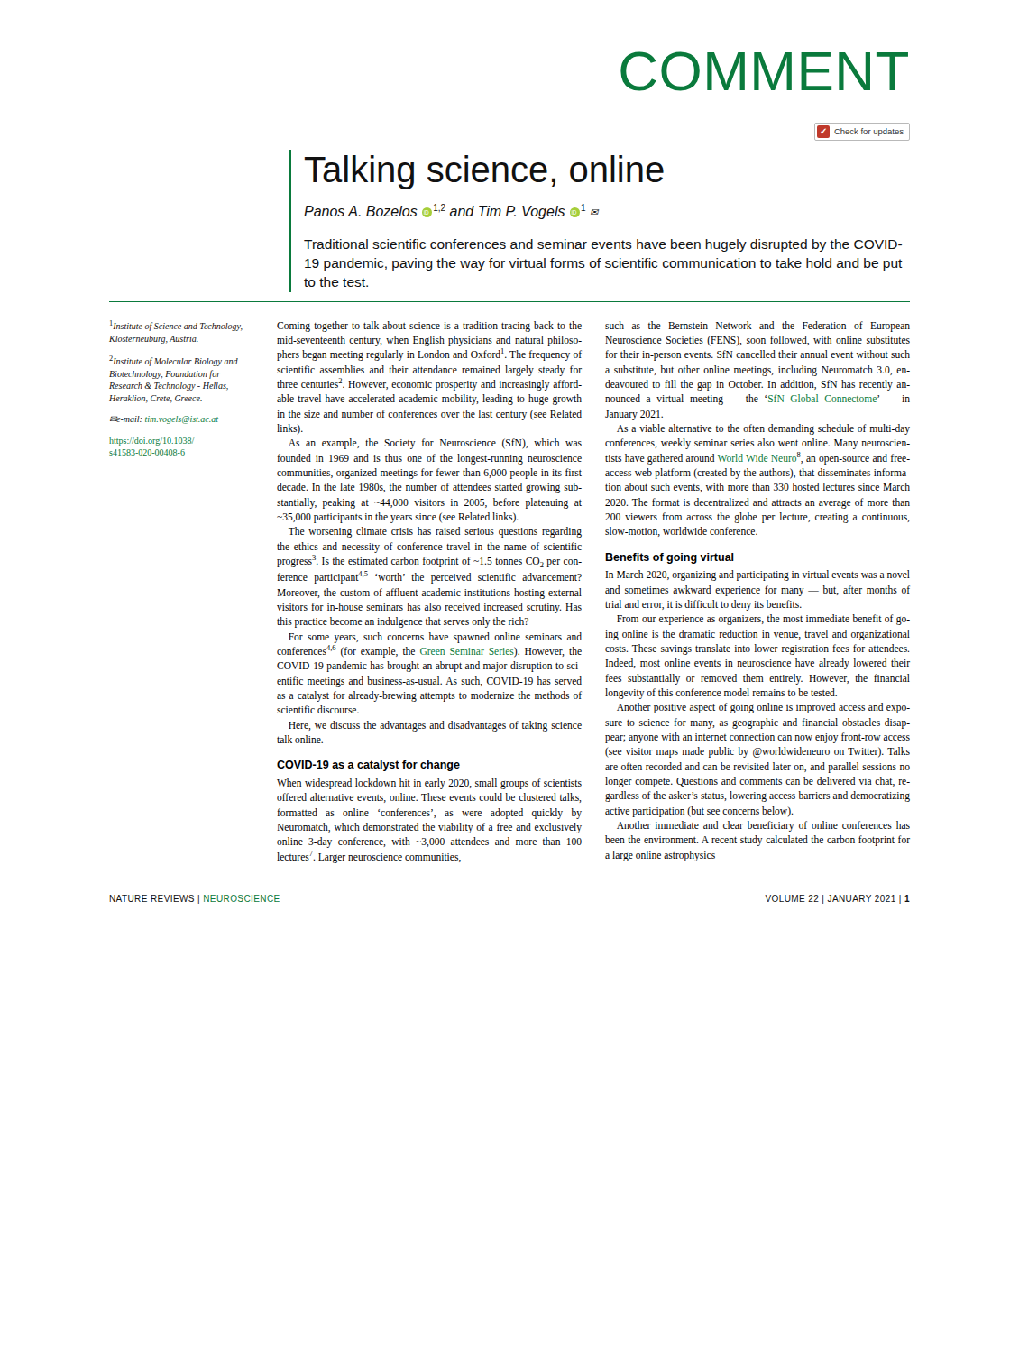COMMENT
✓Check for updates
Talking science, online
Panos A. Bozelos 1,2 and Tim P. Vogels 1 ✉
Traditional scientific conferences and seminar events have been hugely disrupted by the COVID-19 pandemic, paving the way for virtual forms of scientific communication to take hold and be put to the test.
1Institute of Science and Technology, Klosterneuburg, Austria.
2Institute of Molecular Biology and Biotechnology, Foundation for Research & Technology - Hellas, Heraklion, Crete, Greece.
✉e-mail: tim.vogels@ist.ac.at
https://doi.org/10.1038/
s41583-020-00408-6
Coming together to talk about science is a tradition tracing back to the mid-seventeenth century, when English physicians and natural philosophers began meeting regularly in London and Oxford1. The frequency of scientific assemblies and their attendance remained largely steady for three centuries2. However, economic prosperity and increasingly affordable travel have accelerated academic mobility, leading to huge growth in the size and number of conferences over the last century (see Related links).
As an example, the Society for Neuroscience (SfN), which was founded in 1969 and is thus one of the longest-running neuroscience communities, organized meetings for fewer than 6,000 people in its first decade. In the late 1980s, the number of attendees started growing substantially, peaking at ~44,000 visitors in 2005, before plateauing at ~35,000 participants in the years since (see Related links).
The worsening climate crisis has raised serious questions regarding the ethics and necessity of conference travel in the name of scientific progress3. Is the estimated carbon footprint of ~1.5 tonnes CO2 per conference participant4,5 ‘worth’ the perceived scientific advancement? Moreover, the custom of affluent academic institutions hosting external visitors for in-house seminars has also received increased scrutiny. Has this practice become an indulgence that serves only the rich?
For some years, such concerns have spawned online seminars and conferences4,6 (for example, the Green Seminar Series). However, the COVID-19 pandemic has brought an abrupt and major disruption to scientific meetings and business-as-usual. As such, COVID-19 has served as a catalyst for already-brewing attempts to modernize the methods of scientific discourse.
Here, we discuss the advantages and disadvantages of taking science talk online.
COVID-19 as a catalyst for change
When widespread lockdown hit in early 2020, small groups of scientists offered alternative events, online. These events could be clustered talks, formatted as online ‘conferences’, as were adopted quickly by Neuromatch, which demonstrated the viability of a free and exclusively online 3-day conference, with ~3,000 attendees and more than 100 lectures7. Larger neuroscience communities,
such as the Bernstein Network and the Federation of European Neuroscience Societies (FENS), soon followed, with online substitutes for their in-person events. SfN cancelled their annual event without such a substitute, but other online meetings, including Neuromatch 3.0, endeavoured to fill the gap in October. In addition, SfN has recently announced a virtual meeting — the ‘SfN Global Connectome’ — in January 2021.
As a viable alternative to the often demanding schedule of multi-day conferences, weekly seminar series also went online. Many neuroscientists have gathered around World Wide Neuro8, an open-source and free-access web platform (created by the authors), that disseminates information about such events, with more than 330 hosted lectures since March 2020. The format is decentralized and attracts an average of more than 200 viewers from across the globe per lecture, creating a continuous, slow-motion, worldwide conference.
Benefits of going virtual
In March 2020, organizing and participating in virtual events was a novel and sometimes awkward experience for many — but, after months of trial and error, it is difficult to deny its benefits.
From our experience as organizers, the most immediate benefit of going online is the dramatic reduction in venue, travel and organizational costs. These savings translate into lower registration fees for attendees. Indeed, most online events in neuroscience have already lowered their fees substantially or removed them entirely. However, the financial longevity of this conference model remains to be tested.
Another positive aspect of going online is improved access and exposure to science for many, as geographic and financial obstacles disappear; anyone with an internet connection can now enjoy front-row access (see visitor maps made public by @worldwideneuro on Twitter). Talks are often recorded and can be revisited later on, and parallel sessions no longer compete. Questions and comments can be delivered via chat, regardless of the asker’s status, lowering access barriers and democratizing active participation (but see concerns below).
Another immediate and clear beneficiary of online conferences has been the environment. A recent study calculated the carbon footprint for a large online astrophysics
Nature Reviews | Neuroscience
Volume 22 | January 2021 | 1